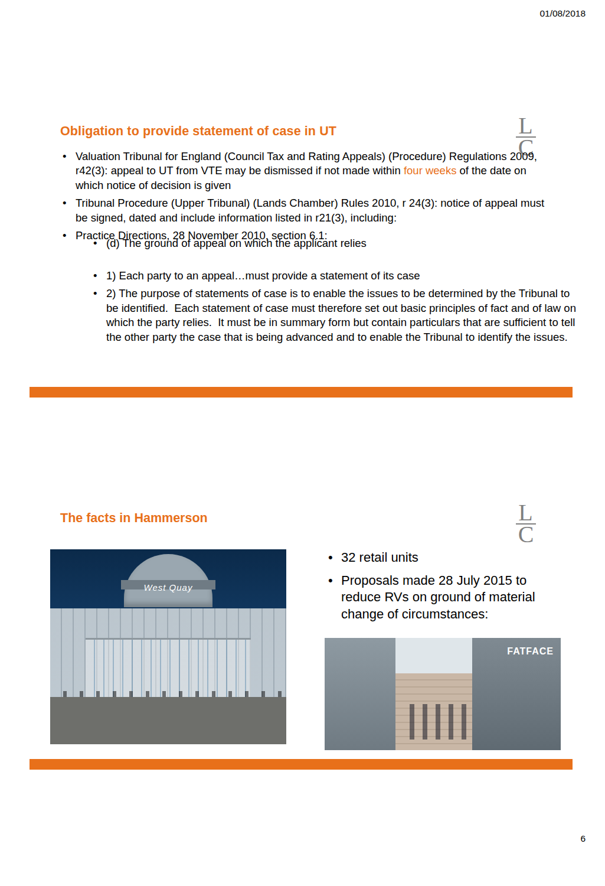01/08/2018
Obligation to provide statement of case in UT
L C
Valuation Tribunal for England (Council Tax and Rating Appeals) (Procedure) Regulations 2009, r42(3): appeal to UT from VTE may be dismissed if not made within four weeks of the date on which notice of decision is given
Tribunal Procedure (Upper Tribunal) (Lands Chamber) Rules 2010, r 24(3): notice of appeal must be signed, dated and include information listed in r21(3), including:
(d) The ground of appeal on which the applicant relies
Practice Directions, 28 November 2010, section 6.1:
1) Each party to an appeal…must provide a statement of its case
2) The purpose of statements of case is to enable the issues to be determined by the Tribunal to be identified. Each statement of case must therefore set out basic principles of fact and of law on which the party relies. It must be in summary form but contain particulars that are sufficient to tell the other party the case that is being advanced and to enable the Tribunal to identify the issues.
The facts in Hammerson
L C
West Quay
32 retail units
Proposals made 28 July 2015 to reduce RVs on ground of material change of circumstances:
FATFACE
6